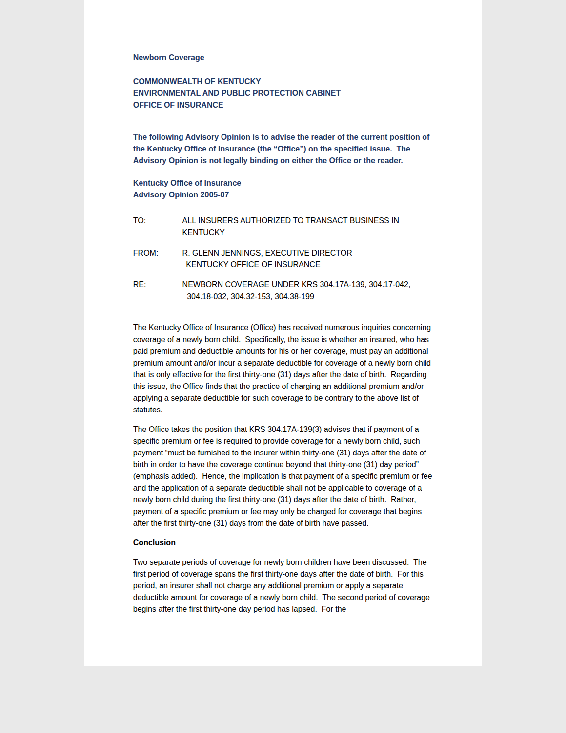Newborn Coverage
COMMONWEALTH OF KENTUCKY
ENVIRONMENTAL AND PUBLIC PROTECTION CABINET
OFFICE OF INSURANCE
The following Advisory Opinion is to advise the reader of the current position of the Kentucky Office of Insurance (the “Office”) on the specified issue. The Advisory Opinion is not legally binding on either the Office or the reader.
Kentucky Office of Insurance
Advisory Opinion 2005-07
| TO: | ALL INSURERS AUTHORIZED TO TRANSACT BUSINESS IN KENTUCKY |
| FROM: | R. GLENN JENNINGS, EXECUTIVE DIRECTOR KENTUCKY OFFICE OF INSURANCE |
| RE: | NEWBORN COVERAGE UNDER KRS 304.17A-139, 304.17-042, 304.18-032, 304.32-153, 304.38-199 |
The Kentucky Office of Insurance (Office) has received numerous inquiries concerning coverage of a newly born child. Specifically, the issue is whether an insured, who has paid premium and deductible amounts for his or her coverage, must pay an additional premium amount and/or incur a separate deductible for coverage of a newly born child that is only effective for the first thirty-one (31) days after the date of birth. Regarding this issue, the Office finds that the practice of charging an additional premium and/or applying a separate deductible for such coverage to be contrary to the above list of statutes.
The Office takes the position that KRS 304.17A-139(3) advises that if payment of a specific premium or fee is required to provide coverage for a newly born child, such payment “must be furnished to the insurer within thirty-one (31) days after the date of birth in order to have the coverage continue beyond that thirty-one (31) day period” (emphasis added). Hence, the implication is that payment of a specific premium or fee and the application of a separate deductible shall not be applicable to coverage of a newly born child during the first thirty-one (31) days after the date of birth. Rather, payment of a specific premium or fee may only be charged for coverage that begins after the first thirty-one (31) days from the date of birth have passed.
Conclusion
Two separate periods of coverage for newly born children have been discussed. The first period of coverage spans the first thirty-one days after the date of birth. For this period, an insurer shall not charge any additional premium or apply a separate deductible amount for coverage of a newly born child. The second period of coverage begins after the first thirty-one day period has lapsed. For the